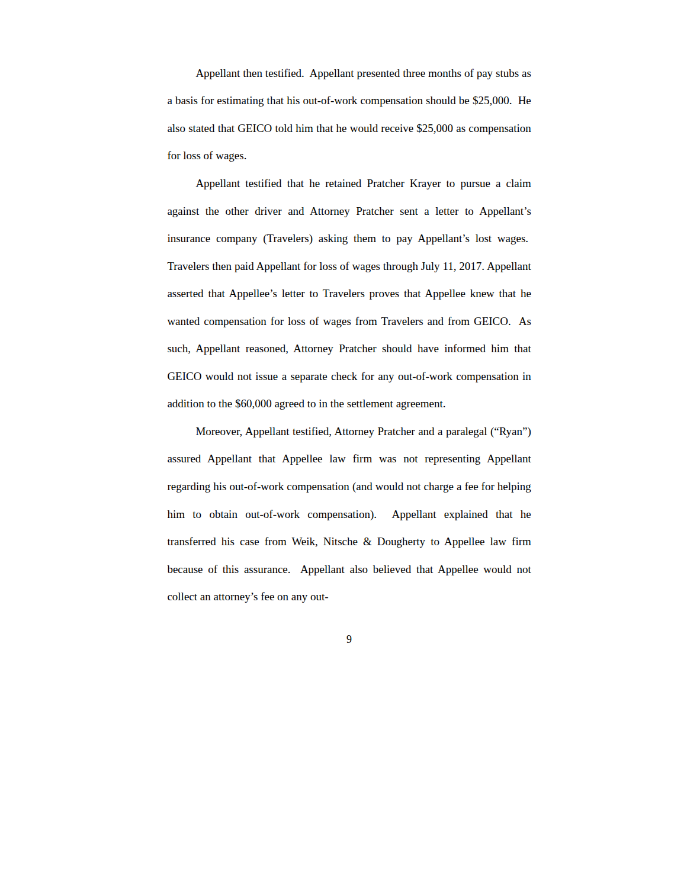Appellant then testified. Appellant presented three months of pay stubs as a basis for estimating that his out-of-work compensation should be $25,000. He also stated that GEICO told him that he would receive $25,000 as compensation for loss of wages.
Appellant testified that he retained Pratcher Krayer to pursue a claim against the other driver and Attorney Pratcher sent a letter to Appellant’s insurance company (Travelers) asking them to pay Appellant’s lost wages. Travelers then paid Appellant for loss of wages through July 11, 2017. Appellant asserted that Appellee’s letter to Travelers proves that Appellee knew that he wanted compensation for loss of wages from Travelers and from GEICO. As such, Appellant reasoned, Attorney Pratcher should have informed him that GEICO would not issue a separate check for any out-of-work compensation in addition to the $60,000 agreed to in the settlement agreement.
Moreover, Appellant testified, Attorney Pratcher and a paralegal (“Ryan”) assured Appellant that Appellee law firm was not representing Appellant regarding his out-of-work compensation (and would not charge a fee for helping him to obtain out-of-work compensation). Appellant explained that he transferred his case from Weik, Nitsche & Dougherty to Appellee law firm because of this assurance. Appellant also believed that Appellee would not collect an attorney’s fee on any out-
9